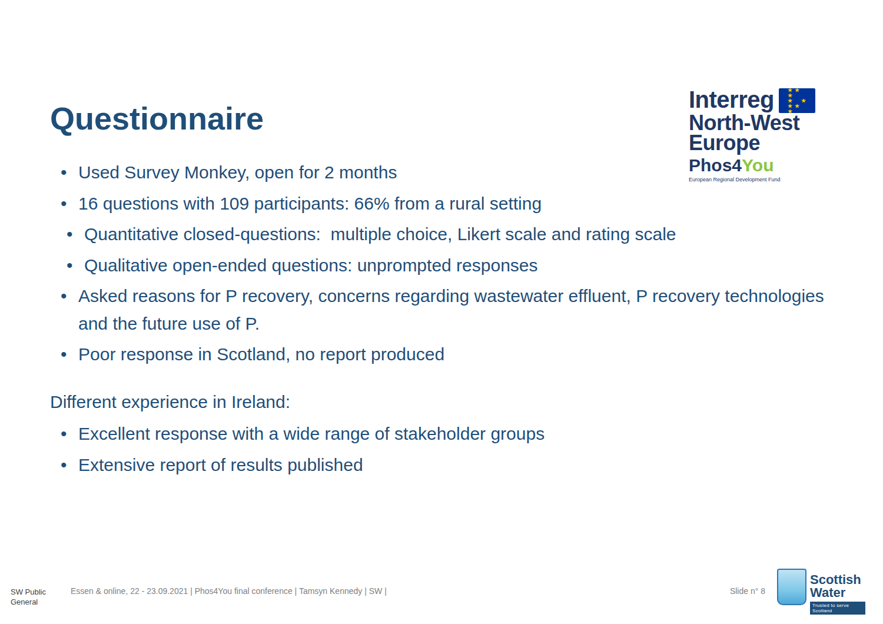Interreg★ ★ ★
★ ★
★ ★ ★
North-West Europe
Phos4You
European Regional Development Fund
Questionnaire
Used Survey Monkey, open for 2 months
16 questions with 109 participants: 66% from a rural setting
Quantitative closed-questions: multiple choice, Likert scale and rating scale
Qualitative open-ended questions: unprompted responses
Asked reasons for P recovery, concerns regarding wastewater effluent, P recovery technologies and the future use of P.
Poor response in Scotland, no report produced
Different experience in Ireland:
Excellent response with a wide range of stakeholder groups
Extensive report of results published
SW Public
General
Essen & online, 22 - 23.09.2021 | Phos4You final conference | Tamsyn Kennedy | SW |
Slide n° 8
Scottish
Water
Trusted to serve Scotland